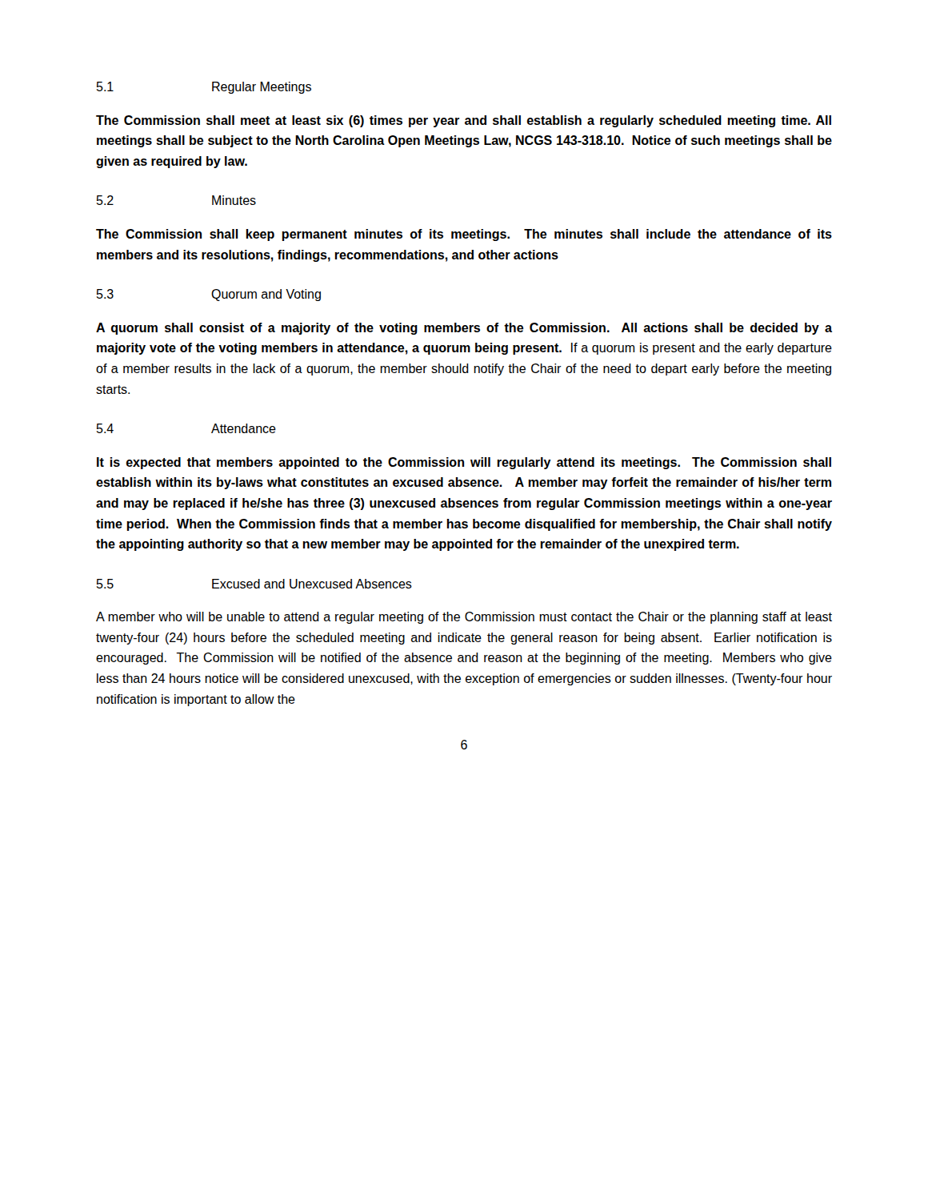5.1 Regular Meetings
The Commission shall meet at least six (6) times per year and shall establish a regularly scheduled meeting time. All meetings shall be subject to the North Carolina Open Meetings Law, NCGS 143-318.10. Notice of such meetings shall be given as required by law.
5.2 Minutes
The Commission shall keep permanent minutes of its meetings. The minutes shall include the attendance of its members and its resolutions, findings, recommendations, and other actions
5.3 Quorum and Voting
A quorum shall consist of a majority of the voting members of the Commission. All actions shall be decided by a majority vote of the voting members in attendance, a quorum being present. If a quorum is present and the early departure of a member results in the lack of a quorum, the member should notify the Chair of the need to depart early before the meeting starts.
5.4 Attendance
It is expected that members appointed to the Commission will regularly attend its meetings. The Commission shall establish within its by-laws what constitutes an excused absence. A member may forfeit the remainder of his/her term and may be replaced if he/she has three (3) unexcused absences from regular Commission meetings within a one-year time period. When the Commission finds that a member has become disqualified for membership, the Chair shall notify the appointing authority so that a new member may be appointed for the remainder of the unexpired term.
5.5 Excused and Unexcused Absences
A member who will be unable to attend a regular meeting of the Commission must contact the Chair or the planning staff at least twenty-four (24) hours before the scheduled meeting and indicate the general reason for being absent. Earlier notification is encouraged. The Commission will be notified of the absence and reason at the beginning of the meeting. Members who give less than 24 hours notice will be considered unexcused, with the exception of emergencies or sudden illnesses. (Twenty-four hour notification is important to allow the
6